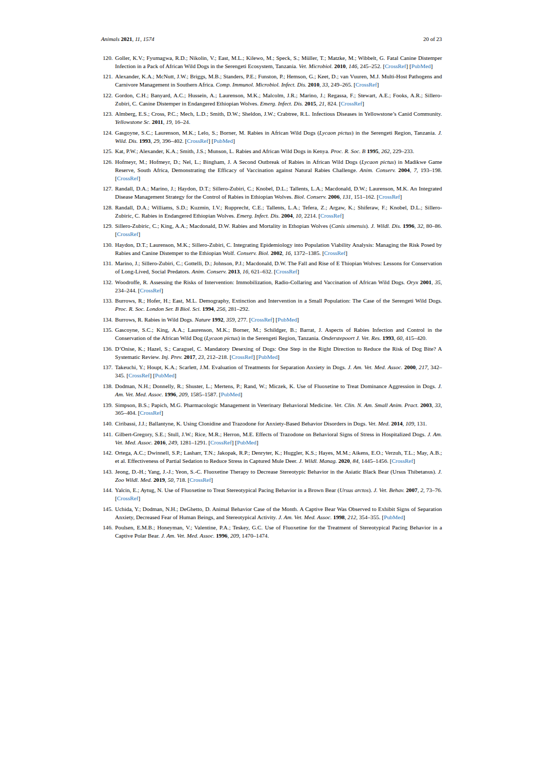Animals 2021, 11, 1574
20 of 23
Goller, K.V.; Fyumagwa, R.D.; Nikolin, V.; East, M.L.; Kilewo, M.; Speck, S.; Müller, T.; Matzke, M.; Wibbelt, G. Fatal Canine Distemper Infection in a Pack of African Wild Dogs in the Serengeti Ecosystem, Tanzania. Vet. Microbiol. 2010, 146, 245–252. [CrossRef] [PubMed]
Alexander, K.A.; McNutt, J.W.; Briggs, M.B.; Standers, P.E.; Funston, P.; Hemson, G.; Keet, D.; van Vuuren, M.J. Multi-Host Pathogens and Carnivore Management in Southern Africa. Comp. Immunol. Microbiol. Infect. Dis. 2010, 33, 249–265. [CrossRef]
Gordon, C.H.; Banyard, A.C.; Hussein, A.; Laurenson, M.K.; Malcolm, J.R.; Marino, J.; Regassa, F.; Stewart, A.E.; Fooks, A.R.; Sillero-Zubiri, C. Canine Distemper in Endangered Ethiopian Wolves. Emerg. Infect. Dis. 2015, 21, 824. [CrossRef]
Almberg, E.S.; Cross, P.C.; Mech, L.D.; Smith, D.W.; Sheldon, J.W.; Crabtree, R.L. Infectious Diseases in Yellowstone’s Canid Community. Yellowstone Sc. 2011, 19, 16–24.
Gasgoyne, S.C.; Laurenson, M.K.; Lelo, S.; Borner, M. Rabies in African Wild Dogs (Lycaon pictus) in the Serengeti Region, Tanzania. J. Wild. Dis. 1993, 29, 396–402. [CrossRef] [PubMed]
Kat, P.W.; Alexander, K.A.; Smith, J.S.; Munson, L. Rabies and African Wild Dogs in Kenya. Proc. R. Soc. B 1995, 262, 229–233.
Hofmeyr, M.; Hofmeyr, D.; Nel, L.; Bingham, J. A Second Outbreak of Rabies in African Wild Dogs (Lycaon pictus) in Madikwe Game Reserve, South Africa, Demonstrating the Efficacy of Vaccination against Natural Rabies Challenge. Anim. Conserv. 2004, 7, 193–198. [CrossRef]
Randall, D.A.; Marino, J.; Haydon, D.T.; Sillero-Zubiri, C.; Knobel, D.L.; Tallents, L.A.; Macdonald, D.W.; Laurenson, M.K. An Integrated Disease Management Strategy for the Control of Rabies in Ethiopian Wolves. Biol. Conserv. 2006, 131, 151–162. [CrossRef]
Randall, D.A.; Williams, S.D.; Kuzmin, I.V.; Rupprecht, C.E.; Tallents, L.A.; Tefera, Z.; Argaw, K.; Shiferaw, F.; Knobel, D.L.; Sillero-Zubiric, C. Rabies in Endangered Ethiopian Wolves. Emerg. Infect. Dis. 2004, 10, 2214. [CrossRef]
Sillero-Zubiric, C.; King, A.A.; Macdonald, D.W. Rabies and Mortality in Ethopian Wolves (Canis simensis). J. Wildl. Dis. 1996, 32, 80–86. [CrossRef]
Haydon, D.T.; Laurenson, M.K.; Sillero-Zubiri, C. Integrating Epidemiology into Population Viability Analysis: Managing the Risk Posed by Rabies and Canine Distemper to the Ethiopian Wolf. Conserv. Biol. 2002, 16, 1372–1385. [CrossRef]
Marino, J.; Sillero-Zubiri, C.; Gottelli, D.; Johnson, P.J.; Macdonald, D.W. The Fall and Rise of E Thiopian Wolves: Lessons for Conservation of Long-Lived, Social Predators. Anim. Conserv. 2013, 16, 621–632. [CrossRef]
Woodroffe, R. Assessing the Risks of Intervention: Immobilization, Radio-Collaring and Vaccination of African Wild Dogs. Oryx 2001, 35, 234–244. [CrossRef]
Burrows, R.; Hofer, H.; East, M.L. Demography, Extinction and Intervention in a Small Population: The Case of the Serengeti Wild Dogs. Proc. R. Soc. London Ser. B Biol. Sci. 1994, 256, 281–292.
Burrows, R. Rabies in Wild Dogs. Nature 1992, 359, 277. [CrossRef] [PubMed]
Gascoyne, S.C.; King, A.A.; Laurenson, M.K.; Borner, M.; Schildger, B.; Barrat, J. Aspects of Rabies Infection and Control in the Conservation of the African Wild Dog (Lycaon pictus) in the Serengeti Region, Tanzania. Onderstepoort J. Vet. Res. 1993, 60, 415–420.
D’Onise, K.; Hazel, S.; Caraguel, C. Mandatory Desexing of Dogs: One Step in the Right Direction to Reduce the Risk of Dog Bite? A Systematic Review. Inj. Prev. 2017, 23, 212–218. [CrossRef] [PubMed]
Takeuchi, Y.; Houpt, K.A.; Scarlett, J.M. Evaluation of Treatments for Separation Anxiety in Dogs. J. Am. Vet. Med. Assoc. 2000, 217, 342–345. [CrossRef] [PubMed]
Dodman, N.H.; Donnelly, R.; Shuster, L.; Mertens, P.; Rand, W.; Miczek, K. Use of Fluoxetine to Treat Dominance Aggression in Dogs. J. Am. Vet. Med. Assoc. 1996, 209, 1585–1587. [PubMed]
Simpson, B.S.; Papich, M.G. Pharmacologic Management in Veterinary Behavioral Medicine. Vet. Clin. N. Am. Small Anim. Pract. 2003, 33, 365–404. [CrossRef]
Ciribassi, J.J.; Ballantyne, K. Using Clonidine and Trazodone for Anxiety-Based Behavior Disorders in Dogs. Vet. Med. 2014, 109, 131.
Gilbert-Gregory, S.E.; Stull, J.W.; Rice, M.R.; Herron, M.E. Effects of Trazodone on Behavioral Signs of Stress in Hospitalized Dogs. J. Am. Vet. Med. Assoc. 2016, 249, 1281–1291. [CrossRef] [PubMed]
Ortega, A.C.; Dwinnell, S.P.; Lasharr, T.N.; Jakopak, R.P.; Denryter, K.; Huggler, K.S.; Hayes, M.M.; Aikens, E.O.; Verzuh, T.L.; May, A.B.; et al. Effectiveness of Partial Sedation to Reduce Stress in Captured Mule Deer. J. Wildl. Manag. 2020, 84, 1445–1456. [CrossRef]
Jeong, D.-H.; Yang, J.-J.; Yeon, S.-C. Fluoxetine Therapy to Decrease Stereotypic Behavior in the Asiatic Black Bear (Ursus Thibetanus). J. Zoo Wildl. Med. 2019, 50, 718. [CrossRef]
Yalcin, E.; Aytug, N. Use of Fluoxetine to Treat Stereotypical Pacing Behavior in a Brown Bear (Ursus arctos). J. Vet. Behav. 2007, 2, 73–76. [CrossRef]
Uchida, Y.; Dodman, N.H.; DeGhetto, D. Animal Behavior Case of the Month. A Captive Bear Was Observed to Exhibit Signs of Separation Anxiety, Decreased Fear of Human Beings, and Stereotypical Activity. J. Am. Vet. Med. Assoc. 1998, 212, 354–355. [PubMed]
Poulsen, E.M.B.; Honeyman, V.; Valentine, P.A.; Teskey, G.C. Use of Fluoxetine for the Treatment of Stereotypical Pacing Behavior in a Captive Polar Bear. J. Am. Vet. Med. Assoc. 1996, 209, 1470–1474.